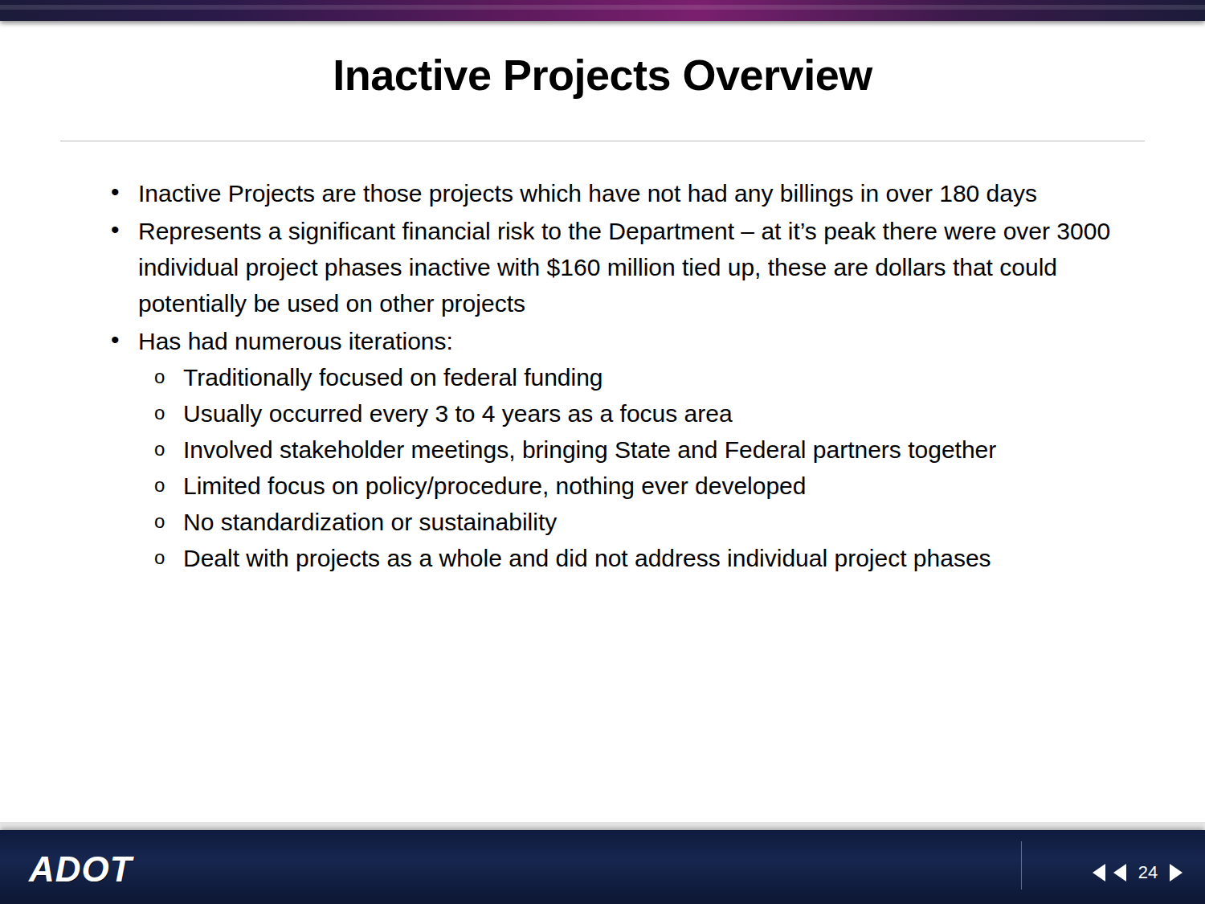Inactive Projects Overview
Inactive Projects are those projects which have not had any billings in over 180 days
Represents a significant financial risk to the Department – at it’s peak there were over 3000 individual project phases inactive with $160 million tied up, these are dollars that could potentially be used on other projects
Has had numerous iterations:
Traditionally focused on federal funding
Usually occurred every 3 to 4 years as a focus area
Involved stakeholder meetings, bringing State and Federal partners together
Limited focus on policy/procedure, nothing ever developed
No standardization or sustainability
Dealt with projects as a whole and did not address individual project phases
ADOT
24